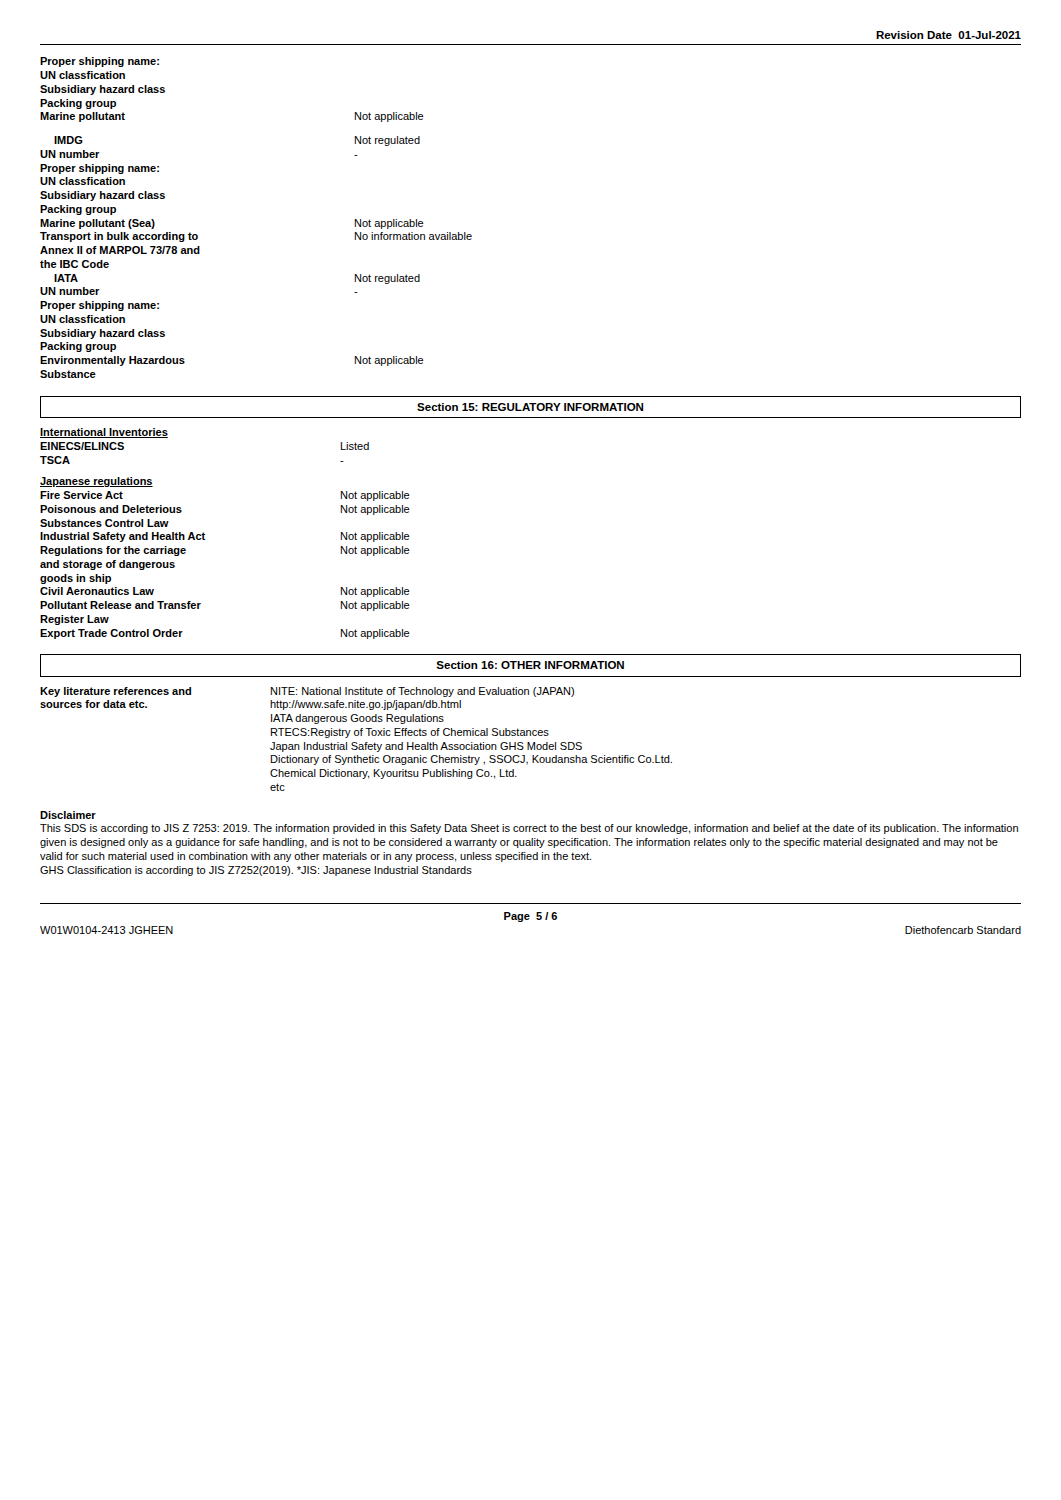Revision Date 01-Jul-2021
| Proper shipping name: | |
| UN classfication | |
| Subsidiary hazard class | |
| Packing group | |
| Marine pollutant | Not applicable |
| IMDG | Not regulated |
| UN number | - |
| Proper shipping name: | |
| UN classfication | |
| Subsidiary hazard class | |
| Packing group | |
| Marine pollutant (Sea) | Not applicable |
| Transport in bulk according to Annex II of MARPOL 73/78 and the IBC Code | No information available |
| IATA | Not regulated |
| UN number | - |
| Proper shipping name: | |
| UN classfication | |
| Subsidiary hazard class | |
| Packing group | |
| Environmentally Hazardous Substance | Not applicable |
Section 15: REGULATORY INFORMATION
International Inventories
| EINECS/ELINCS | Listed |
| TSCA | - |
Japanese regulations
| Fire Service Act | Not applicable |
| Poisonous and Deleterious Substances Control Law | Not applicable |
| Industrial Safety and Health Act | Not applicable |
| Regulations for the carriage and storage of dangerous goods in ship | Not applicable |
| Civil Aeronautics Law | Not applicable |
| Pollutant Release and Transfer Register Law | Not applicable |
| Export Trade Control Order | Not applicable |
Section 16: OTHER INFORMATION
| Key literature references and sources for data etc. | NITE: National Institute of Technology and Evaluation (JAPAN) http://www.safe.nite.go.jp/japan/db.html IATA dangerous Goods Regulations RTECS:Registry of Toxic Effects of Chemical Substances Japan Industrial Safety and Health Association GHS Model SDS Dictionary of Synthetic Oraganic Chemistry , SSOCJ, Koudansha Scientific Co.Ltd. Chemical Dictionary, Kyouritsu Publishing Co., Ltd. etc |
Disclaimer
This SDS is according to JIS Z 7253: 2019. The information provided in this Safety Data Sheet is correct to the best of our knowledge, information and belief at the date of its publication. The information given is designed only as a guidance for safe handling, and is not to be considered a warranty or quality specification. The information relates only to the specific material designated and may not be valid for such material used in combination with any other materials or in any process, unless specified in the text.
GHS Classification is according to JIS Z7252(2019). *JIS: Japanese Industrial Standards
Page 5 / 6
W01W0104-2413 JGHEEN Diethofencarb Standard